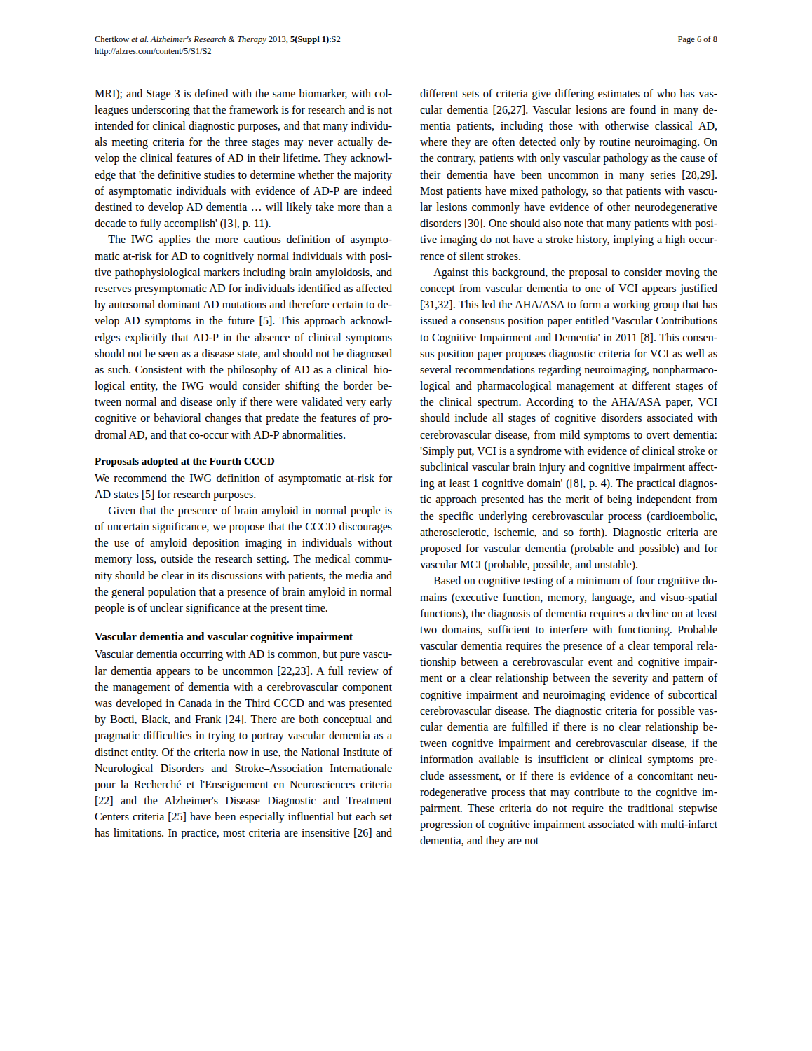Chertkow et al. Alzheimer's Research & Therapy 2013, 5(Suppl 1):S2 http://alzres.com/content/5/S1/S2
Page 6 of 8
MRI); and Stage 3 is defined with the same biomarker, with colleagues underscoring that the framework is for research and is not intended for clinical diagnostic purposes, and that many individuals meeting criteria for the three stages may never actually develop the clinical features of AD in their lifetime. They acknowledge that 'the definitive studies to determine whether the majority of asymptomatic individuals with evidence of AD-P are indeed destined to develop AD dementia … will likely take more than a decade to fully accomplish' ([3], p. 11).
The IWG applies the more cautious definition of asymptomatic at-risk for AD to cognitively normal individuals with positive pathophysiological markers including brain amyloidosis, and reserves presymptomatic AD for individuals identified as affected by autosomal dominant AD mutations and therefore certain to develop AD symptoms in the future [5]. This approach acknowledges explicitly that AD-P in the absence of clinical symptoms should not be seen as a disease state, and should not be diagnosed as such. Consistent with the philosophy of AD as a clinical–biological entity, the IWG would consider shifting the border between normal and disease only if there were validated very early cognitive or behavioral changes that predate the features of prodromal AD, and that co-occur with AD-P abnormalities.
Proposals adopted at the Fourth CCCD
We recommend the IWG definition of asymptomatic at-risk for AD states [5] for research purposes.
Given that the presence of brain amyloid in normal people is of uncertain significance, we propose that the CCCD discourages the use of amyloid deposition imaging in individuals without memory loss, outside the research setting. The medical community should be clear in its discussions with patients, the media and the general population that a presence of brain amyloid in normal people is of unclear significance at the present time.
Vascular dementia and vascular cognitive impairment
Vascular dementia occurring with AD is common, but pure vascular dementia appears to be uncommon [22,23]. A full review of the management of dementia with a cerebrovascular component was developed in Canada in the Third CCCD and was presented by Bocti, Black, and Frank [24]. There are both conceptual and pragmatic difficulties in trying to portray vascular dementia as a distinct entity. Of the criteria now in use, the National Institute of Neurological Disorders and Stroke–Association Internationale pour la Recherché et l'Enseignement en Neurosciences criteria [22] and the Alzheimer's Disease Diagnostic and Treatment Centers criteria [25] have been especially influential but each set has limitations. In practice, most criteria are insensitive [26] and different sets of criteria give differing estimates of who has vascular dementia [26,27]. Vascular lesions are found in many dementia patients, including those with otherwise classical AD, where they are often detected only by routine neuroimaging. On the contrary, patients with only vascular pathology as the cause of their dementia have been uncommon in many series [28,29]. Most patients have mixed pathology, so that patients with vascular lesions commonly have evidence of other neurodegenerative disorders [30]. One should also note that many patients with positive imaging do not have a stroke history, implying a high occurrence of silent strokes.
Against this background, the proposal to consider moving the concept from vascular dementia to one of VCI appears justified [31,32]. This led the AHA/ASA to form a working group that has issued a consensus position paper entitled 'Vascular Contributions to Cognitive Impairment and Dementia' in 2011 [8]. This consensus position paper proposes diagnostic criteria for VCI as well as several recommendations regarding neuroimaging, nonpharmacological and pharmacological management at different stages of the clinical spectrum. According to the AHA/ASA paper, VCI should include all stages of cognitive disorders associated with cerebrovascular disease, from mild symptoms to overt dementia: 'Simply put, VCI is a syndrome with evidence of clinical stroke or subclinical vascular brain injury and cognitive impairment affecting at least 1 cognitive domain' ([8], p. 4). The practical diagnostic approach presented has the merit of being independent from the specific underlying cerebrovascular process (cardioembolic, atherosclerotic, ischemic, and so forth). Diagnostic criteria are proposed for vascular dementia (probable and possible) and for vascular MCI (probable, possible, and unstable).
Based on cognitive testing of a minimum of four cognitive domains (executive function, memory, language, and visuo-spatial functions), the diagnosis of dementia requires a decline on at least two domains, sufficient to interfere with functioning. Probable vascular dementia requires the presence of a clear temporal relationship between a cerebrovascular event and cognitive impairment or a clear relationship between the severity and pattern of cognitive impairment and neuroimaging evidence of subcortical cerebrovascular disease. The diagnostic criteria for possible vascular dementia are fulfilled if there is no clear relationship between cognitive impairment and cerebrovascular disease, if the information available is insufficient or clinical symptoms preclude assessment, or if there is evidence of a concomitant neurodegenerative process that may contribute to the cognitive impairment. These criteria do not require the traditional stepwise progression of cognitive impairment associated with multi-infarct dementia, and they are not